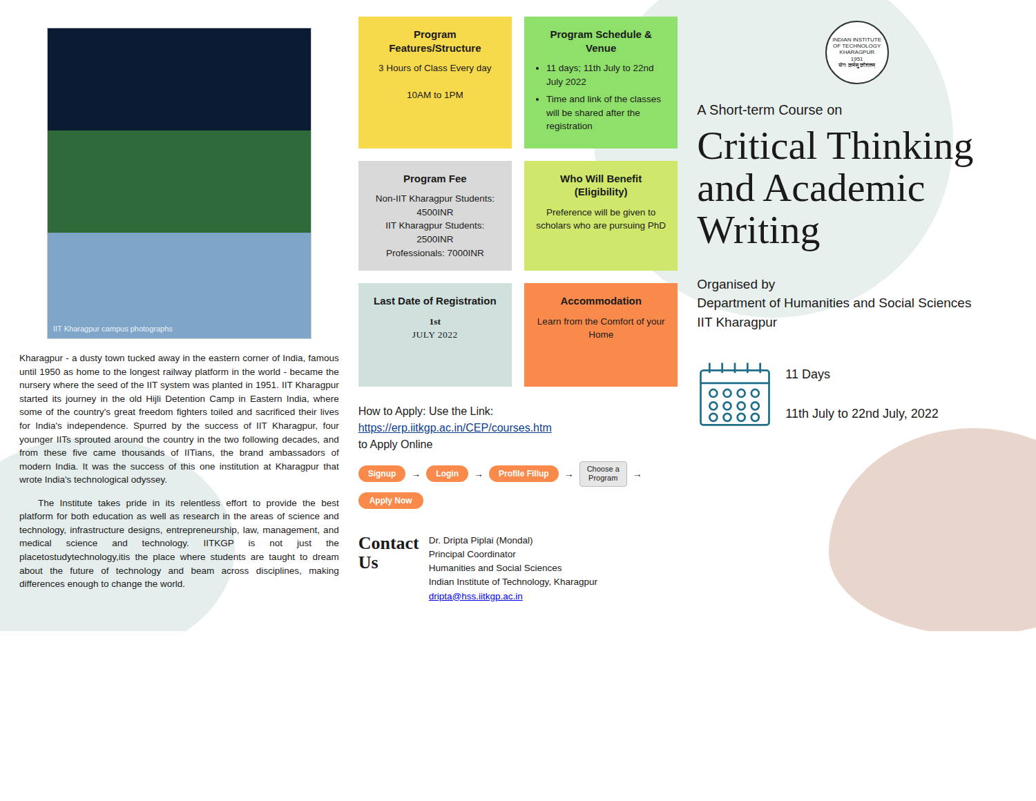Kharagpur - a dusty town tucked away in the eastern corner of India, famous until 1950 as home to the longest railway platform in the world - became the nursery where the seed of the IIT system was planted in 1951. IIT Kharagpur started its journey in the old Hijli Detention Camp in Eastern India, where some of the country's great freedom fighters toiled and sacrificed their lives for India's independence. Spurred by the success of IIT Kharagpur, four younger IITs sprouted around the country in the two following decades, and from these five came thousands of IITians, the brand ambassadors of modern India. It was the success of this one institution at Kharagpur that wrote India's technological odyssey.
The Institute takes pride in its relentless effort to provide the best platform for both education as well as research in the areas of science and technology, infrastructure designs, entrepreneurship, law, management, and medical science and technology. IITKGP is not just the placetostudytechnology,itis the place where students are taught to dream about the future of technology and beam across disciplines, making differences enough to change the world.
Program Features/Structure
3 Hours of Class Every day
10AM to 1PM
Program Schedule & Venue
11 days; 11th July to 22nd July 2022
Time and link of the classes will be shared after the registration
Program Fee
Non-IIT Kharagpur Students: 4500INR
IIT Kharagpur Students: 2500INR
Professionals: 7000INR
Who Will Benefit (Eligibility)
Preference will be given to scholars who are pursuing PhD
Last Date of Registration
1st
JULY 2022
Accommodation
Learn from the Comfort of your Home
How to Apply: Use the Link:
https://erp.iitkgp.ac.in/CEP/courses.htm
to Apply Online
Signup → Login → Profile Fillup → Choose a
Program → Apply Now
Contact
Us
Dr. Dripta Piplai (Mondal)
Principal Coordinator
Humanities and Social Sciences
Indian Institute of Technology, Kharagpur
dripta@hss.iitkgp.ac.in
INDIAN INSTITUTE OF TECHNOLOGY
KHARAGPUR
1951
योगः कर्मसु कौशलम्
A Short-term Course on
Critical Thinking and Academic Writing
Organised by
Department of Humanities and Social Sciences
IIT Kharagpur
11 Days
11th July to 22nd July, 2022